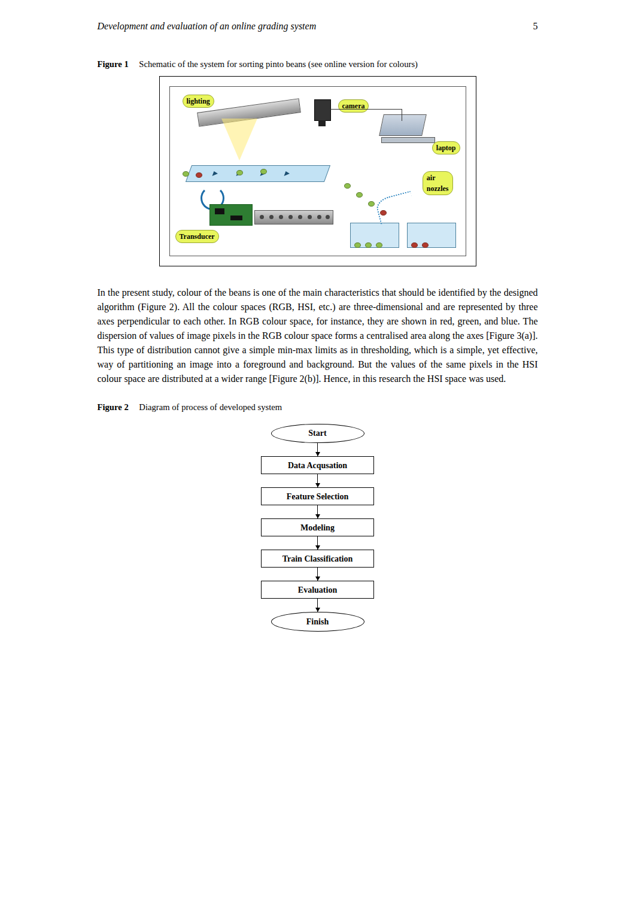Development and evaluation of an online grading system 5
Figure 1 Schematic of the system for sorting pinto beans (see online version for colours)
lighting
camera
laptop
air
nozzles
Transducer
In the present study, colour of the beans is one of the main characteristics that should be identified by the designed algorithm (Figure 2). All the colour spaces (RGB, HSI, etc.) are three-dimensional and are represented by three axes perpendicular to each other. In RGB colour space, for instance, they are shown in red, green, and blue. The dispersion of values of image pixels in the RGB colour space forms a centralised area along the axes [Figure 3(a)]. This type of distribution cannot give a simple min-max limits as in thresholding, which is a simple, yet effective, way of partitioning an image into a foreground and background. But the values of the same pixels in the HSI colour space are distributed at a wider range [Figure 2(b)]. Hence, in this research the HSI space was used.
Figure 2 Diagram of process of developed system
Start
Data Acqusation
Feature Selection
Modeling
Train Classification
Evaluation
Finish